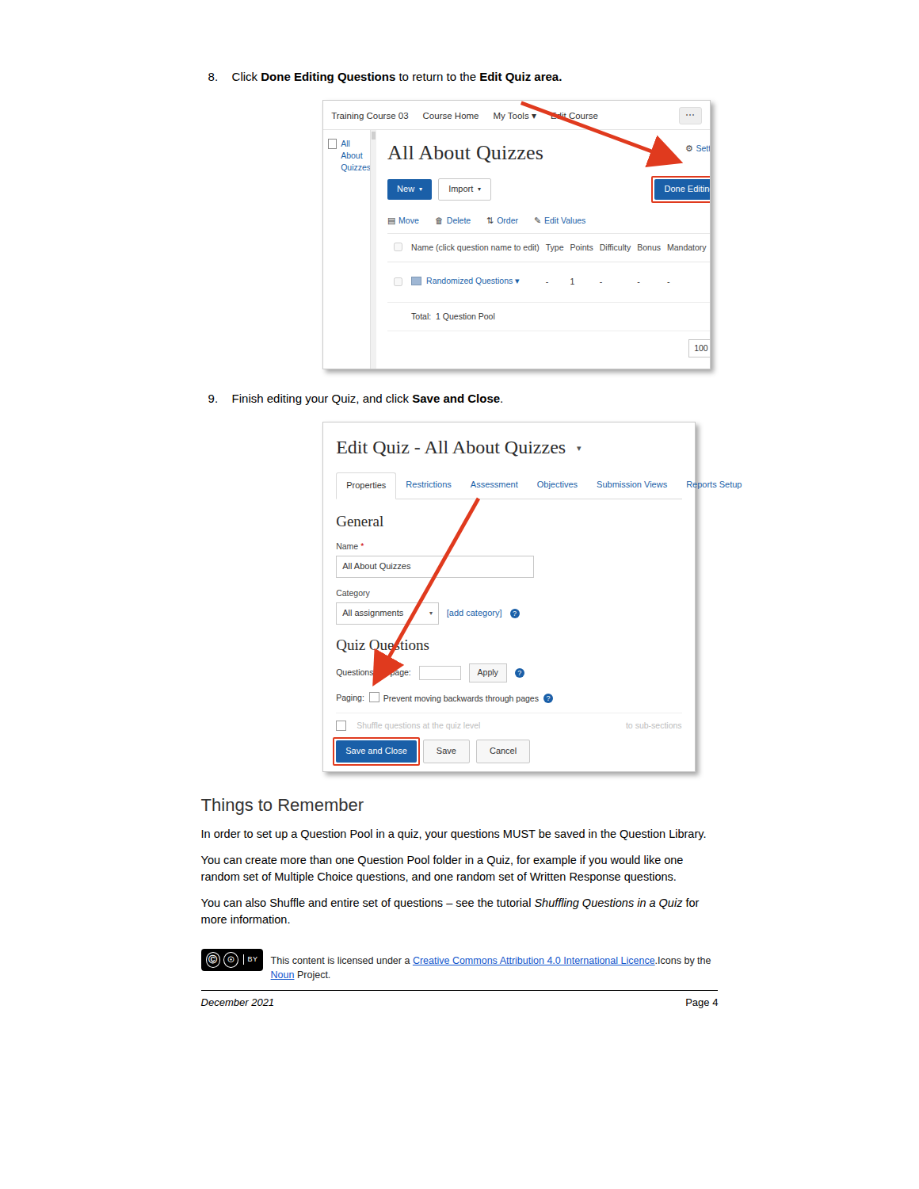8. Click Done Editing Questions to return to the Edit Quiz area.
Training Course 03 Course Home My Tools ▾ Edit Course ⋯
All About Quizzes
All About Quizzes
Settings Help
New ▾ Import ▾ Done Editing Questions
Move Delete Order Edit Values
| | Name (click question name to edit) | Type | Points | Difficulty | Bonus | Mandatory | Last Modified |
| --- | --- | --- | --- | --- | --- | --- | --- |
| | Randomized Questions ▾ | - | 1 | - | - | - | Sep 5, 2018 3:06 PM |
| | Total: 1 Question Pool |
100 per page ▾
9. Finish editing your Quiz, and click Save and Close.
Edit Quiz - All About Quizzes ▾
Properties Restrictions Assessment Objectives Submission Views Reports Setup
General
Name *
All About Quizzes
Category
All assignments ▾ [add category] ?
Quiz Questions
Questions per page: Apply ?
Paging: Prevent moving backwards through pages ?
Shuffle questions at the quiz level to sub-sections
Save and Close Save Cancel
Things to Remember
In order to set up a Question Pool in a quiz, your questions MUST be saved in the Question Library.
You can create more than one Question Pool folder in a Quiz, for example if you would like one random set of Multiple Choice questions, and one random set of Written Response questions.
You can also Shuffle and entire set of questions – see the tutorial Shuffling Questions in a Quiz for more information.
Ⓒ ☉ BY
This content is licensed under a Creative Commons Attribution 4.0 International Licence.Icons by the Noun Project.
December 2021 Page 4